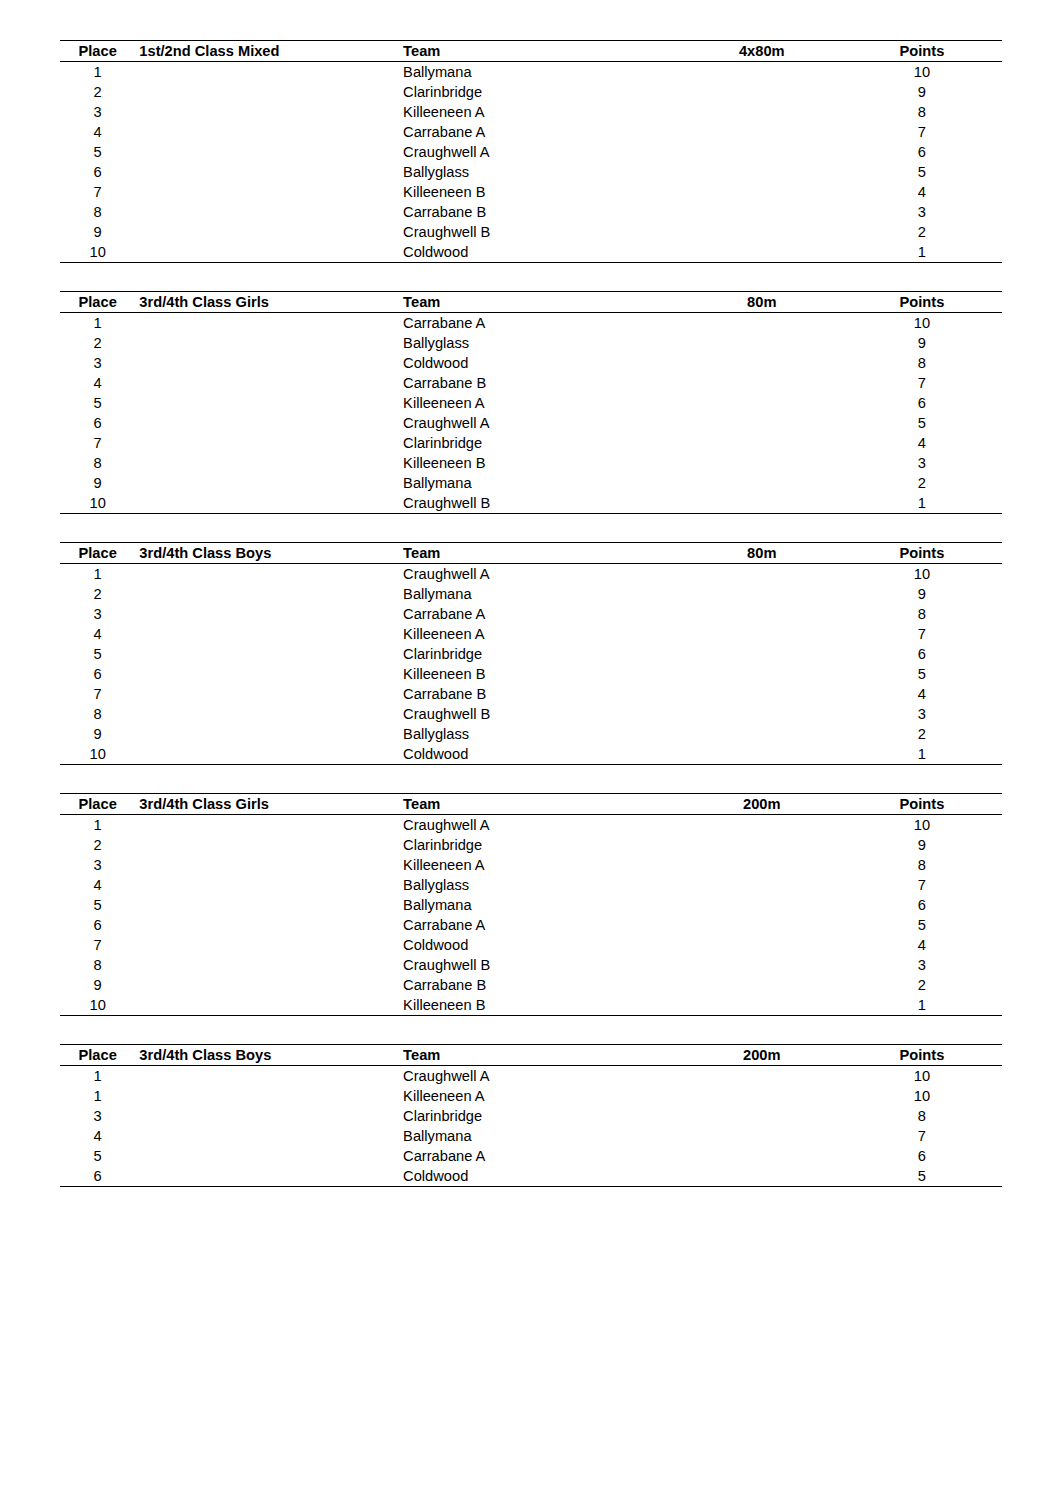| Place | 1st/2nd Class Mixed | Team | 4x80m | Points |
| --- | --- | --- | --- | --- |
| 1 | | Ballymana | | 10 |
| 2 | | Clarinbridge | | 9 |
| 3 | | Killeeneen A | | 8 |
| 4 | | Carrabane A | | 7 |
| 5 | | Craughwell A | | 6 |
| 6 | | Ballyglass | | 5 |
| 7 | | Killeeneen B | | 4 |
| 8 | | Carrabane B | | 3 |
| 9 | | Craughwell B | | 2 |
| 10 | | Coldwood | | 1 |
| Place | 3rd/4th Class Girls | Team | 80m | Points |
| --- | --- | --- | --- | --- |
| 1 | | Carrabane A | | 10 |
| 2 | | Ballyglass | | 9 |
| 3 | | Coldwood | | 8 |
| 4 | | Carrabane B | | 7 |
| 5 | | Killeeneen A | | 6 |
| 6 | | Craughwell A | | 5 |
| 7 | | Clarinbridge | | 4 |
| 8 | | Killeeneen B | | 3 |
| 9 | | Ballymana | | 2 |
| 10 | | Craughwell B | | 1 |
| Place | 3rd/4th Class Boys | Team | 80m | Points |
| --- | --- | --- | --- | --- |
| 1 | | Craughwell A | | 10 |
| 2 | | Ballymana | | 9 |
| 3 | | Carrabane A | | 8 |
| 4 | | Killeeneen A | | 7 |
| 5 | | Clarinbridge | | 6 |
| 6 | | Killeeneen B | | 5 |
| 7 | | Carrabane B | | 4 |
| 8 | | Craughwell B | | 3 |
| 9 | | Ballyglass | | 2 |
| 10 | | Coldwood | | 1 |
| Place | 3rd/4th Class Girls | Team | 200m | Points |
| --- | --- | --- | --- | --- |
| 1 | | Craughwell A | | 10 |
| 2 | | Clarinbridge | | 9 |
| 3 | | Killeeneen A | | 8 |
| 4 | | Ballyglass | | 7 |
| 5 | | Ballymana | | 6 |
| 6 | | Carrabane A | | 5 |
| 7 | | Coldwood | | 4 |
| 8 | | Craughwell B | | 3 |
| 9 | | Carrabane B | | 2 |
| 10 | | Killeeneen B | | 1 |
| Place | 3rd/4th Class Boys | Team | 200m | Points |
| --- | --- | --- | --- | --- |
| 1 | | Craughwell A | | 10 |
| 1 | | Killeeneen A | | 10 |
| 3 | | Clarinbridge | | 8 |
| 4 | | Ballymana | | 7 |
| 5 | | Carrabane A | | 6 |
| 6 | | Coldwood | | 5 |